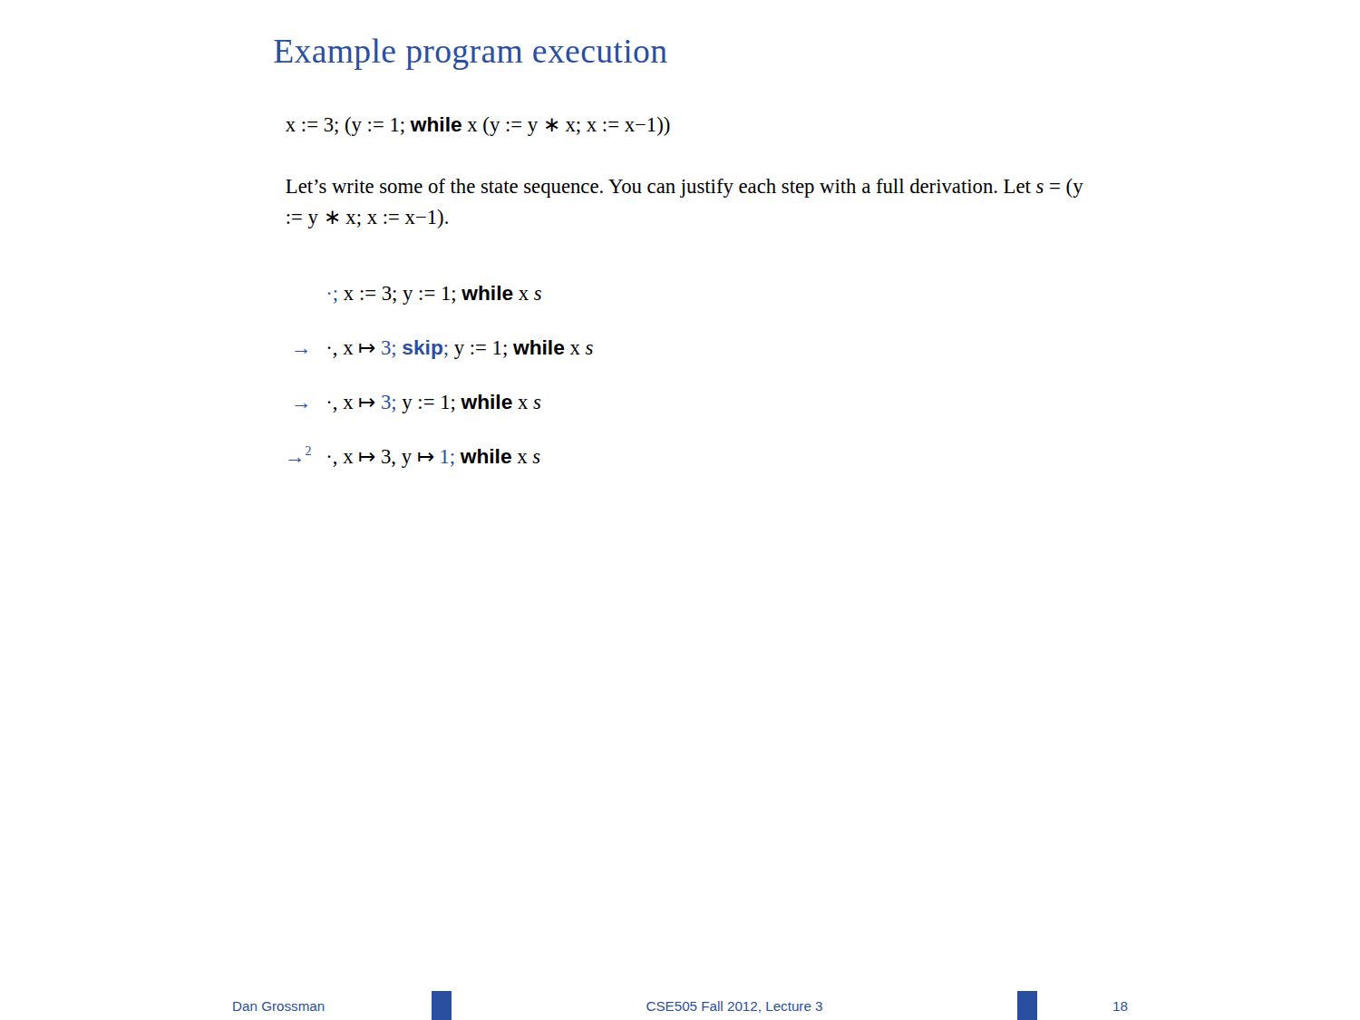Example program execution
x := 3; (y := 1; while x (y := y ∗ x; x := x−1))
Let’s write some of the state sequence. You can justify each step with a full derivation. Let s = (y := y ∗ x; x := x−1).
| | ·; x := 3; y := 1; while x s |
| → | ·, x ↦ 3; skip ; y := 1; while x s |
| → | ·, x ↦ 3; y := 1; while x s |
| → 2 | ·, x ↦ 3, y ↦ 1; while x s |
Dan Grossman
CSE505 Fall 2012, Lecture 3
18